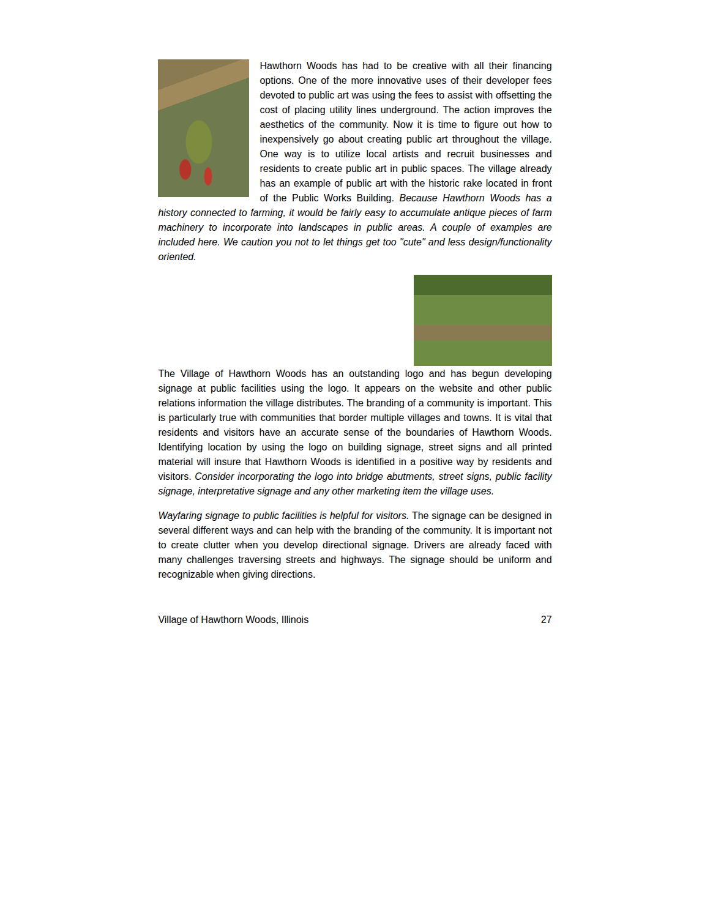Hawthorn Woods has had to be creative with all their financing options. One of the more innovative uses of their developer fees devoted to public art was using the fees to assist with offsetting the cost of placing utility lines underground. The action improves the aesthetics of the community. Now it is time to figure out how to inexpensively go about creating public art throughout the village. One way is to utilize local artists and recruit businesses and residents to create public art in public spaces. The village already has an example of public art with the historic rake located in front of the Public Works Building. Because Hawthorn Woods has a history connected to farming, it would be fairly easy to accumulate antique pieces of farm machinery to incorporate into landscapes in public areas. A couple of examples are included here. We caution you not to let things get too "cute" and less design/functionality oriented.
The Village of Hawthorn Woods has an outstanding logo and has begun developing signage at public facilities using the logo. It appears on the website and other public relations information the village distributes. The branding of a community is important. This is particularly true with communities that border multiple villages and towns. It is vital that residents and visitors have an accurate sense of the boundaries of Hawthorn Woods. Identifying location by using the logo on building signage, street signs and all printed material will insure that Hawthorn Woods is identified in a positive way by residents and visitors. Consider incorporating the logo into bridge abutments, street signs, public facility signage, interpretative signage and any other marketing item the village uses.
Wayfaring signage to public facilities is helpful for visitors. The signage can be designed in several different ways and can help with the branding of the community. It is important not to create clutter when you develop directional signage. Drivers are already faced with many challenges traversing streets and highways. The signage should be uniform and recognizable when giving directions.
Village of Hawthorn Woods, Illinois
27